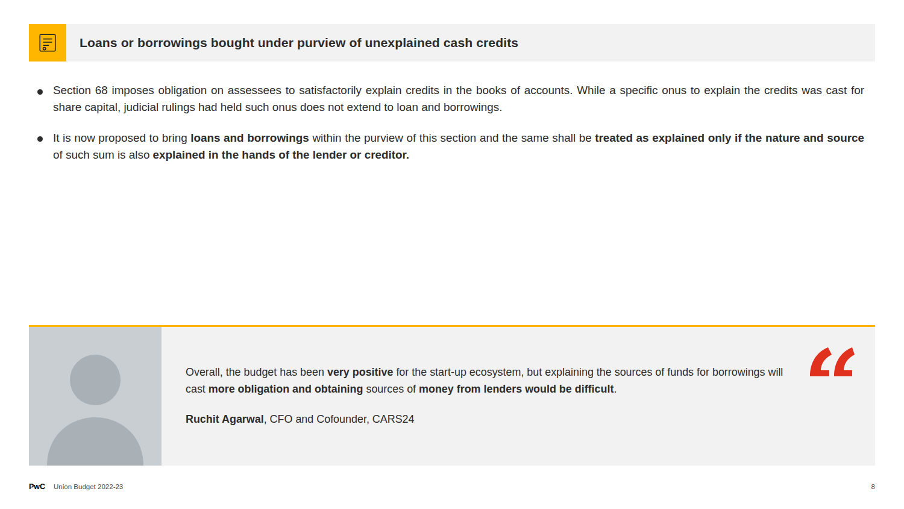Loans or borrowings bought under purview of unexplained cash credits
Section 68 imposes obligation on assessees to satisfactorily explain credits in the books of accounts. While a specific onus to explain the credits was cast for share capital, judicial rulings had held such onus does not extend to loan and borrowings.
It is now proposed to bring loans and borrowings within the purview of this section and the same shall be treated as explained only if the nature and source of such sum is also explained in the hands of the lender or creditor.
Overall, the budget has been very positive for the start-up ecosystem, but explaining the sources of funds for borrowings will cast more obligation and obtaining sources of money from lenders would be difficult.
Ruchit Agarwal, CFO and Cofounder, CARS24
PwC Union Budget 2022-23
8